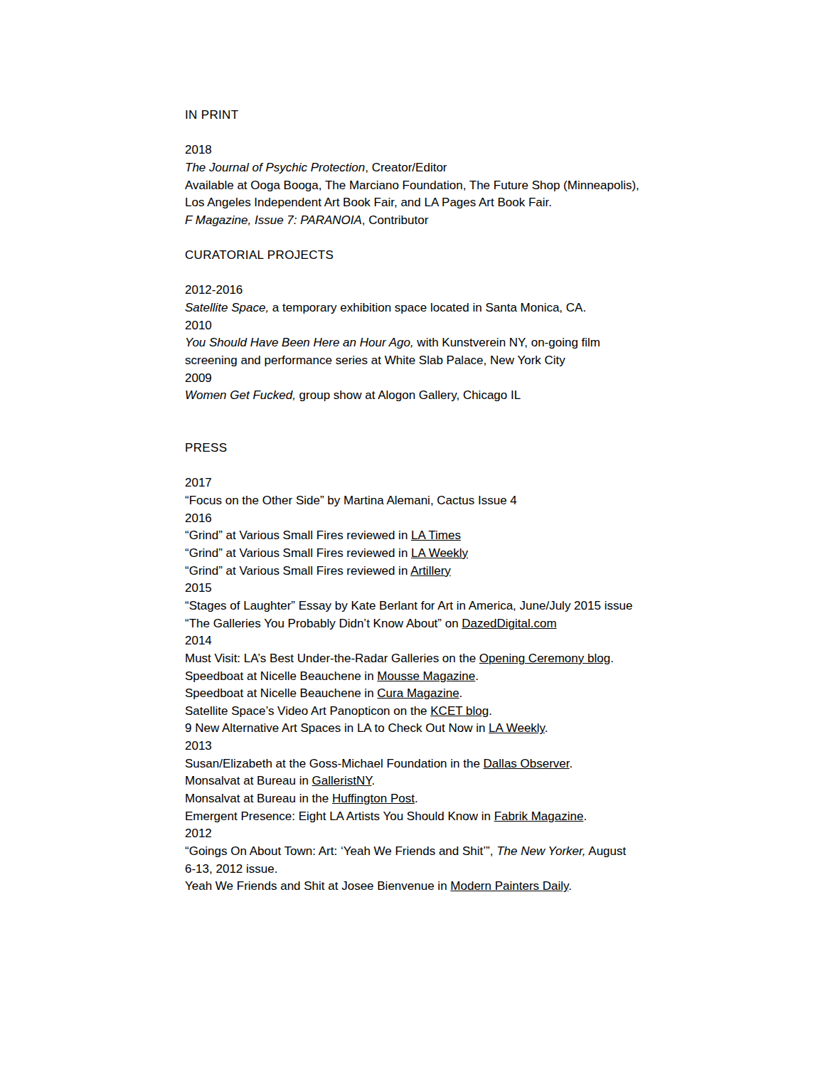IN PRINT
2018
The Journal of Psychic Protection, Creator/Editor
Available at Ooga Booga, The Marciano Foundation, The Future Shop (Minneapolis), Los Angeles Independent Art Book Fair, and LA Pages Art Book Fair.
F Magazine, Issue 7: PARANOIA, Contributor
CURATORIAL PROJECTS
2012-2016
Satellite Space, a temporary exhibition space located in Santa Monica, CA.
2010
You Should Have Been Here an Hour Ago, with Kunstverein NY, on-going film screening and performance series at White Slab Palace, New York City
2009
Women Get Fucked, group show at Alogon Gallery, Chicago IL
PRESS
2017
“Focus on the Other Side” by Martina Alemani, Cactus Issue 4
2016
“Grind” at Various Small Fires reviewed in LA Times
“Grind” at Various Small Fires reviewed in LA Weekly
“Grind” at Various Small Fires reviewed in Artillery
2015
“Stages of Laughter” Essay by Kate Berlant for Art in America, June/July 2015 issue
“The Galleries You Probably Didn’t Know About” on DazedDigital.com
2014
Must Visit: LA’s Best Under-the-Radar Galleries on the Opening Ceremony blog.
Speedboat at Nicelle Beauchene in Mousse Magazine.
Speedboat at Nicelle Beauchene in Cura Magazine.
Satellite Space’s Video Art Panopticon on the KCET blog.
9 New Alternative Art Spaces in LA to Check Out Now in LA Weekly.
2013
Susan/Elizabeth at the Goss-Michael Foundation in the Dallas Observer.
Monsalvat at Bureau in GalleristNY.
Monsalvat at Bureau in the Huffington Post.
Emergent Presence: Eight LA Artists You Should Know in Fabrik Magazine.
2012
“Goings On About Town: Art: ‘Yeah We Friends and Shit’”, The New Yorker, August 6-13, 2012 issue.
Yeah We Friends and Shit at Josee Bienvenue in Modern Painters Daily.